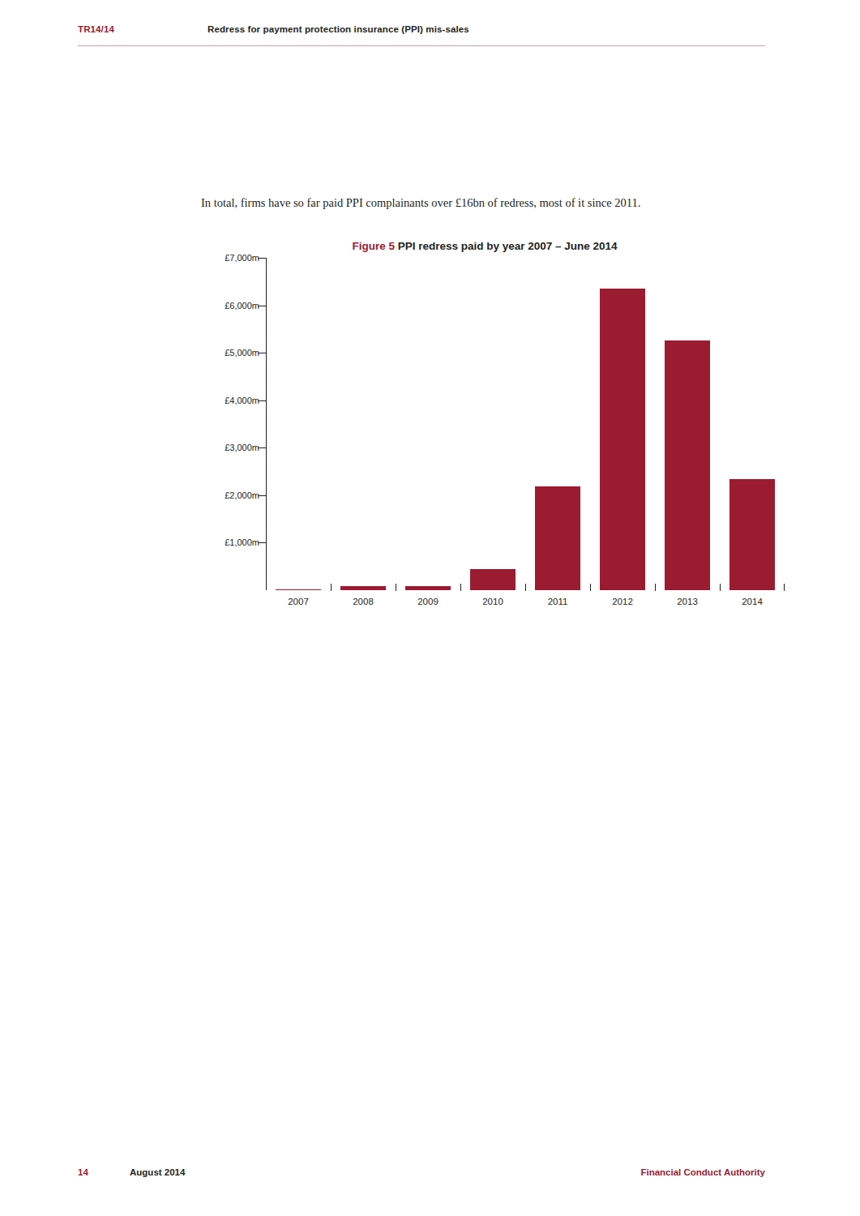TR14/14 Redress for payment protection insurance (PPI) mis-sales
In total, firms have so far paid PPI complainants over £16bn of redress, most of it since 2011.
Figure 5 PPI redress paid by year 2007 – June 2014
scale: 410px for 7000m => 1m = 0.05857px ; 1000m = 58.57px
£7,000m
£6,000m
£5,000m
£4,000m
£3,000m
£2,000m
£1,000m
2007
2008
2009
2010
2011
2012
2013
2014
14 August 2014 Financial Conduct Authority